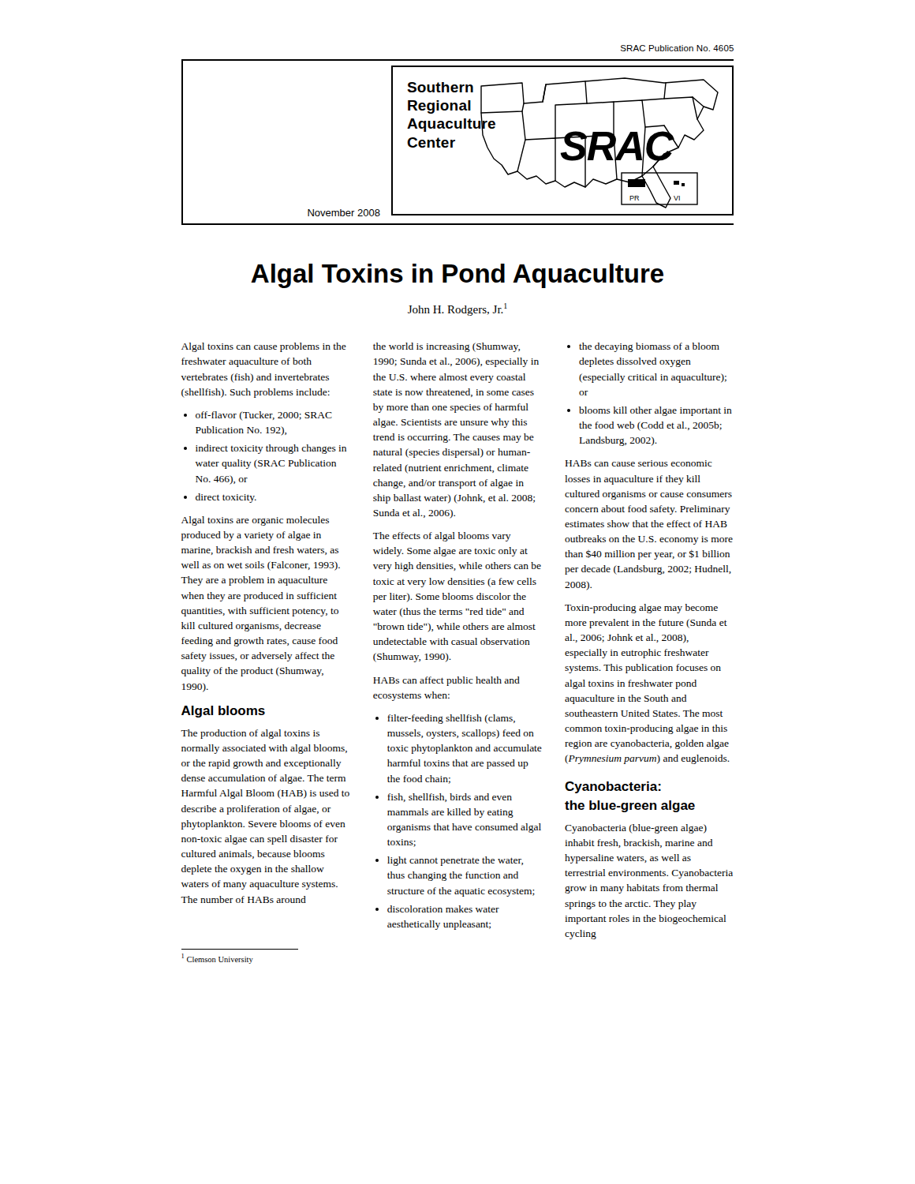SRAC Publication No. 4605
Southern
Regional
Aquaculture
Center
SRAC PR VI
November 2008
Algal Toxins in Pond Aquaculture
John H. Rodgers, Jr.1
Algal toxins can cause problems in the freshwater aquaculture of both vertebrates (fish) and invertebrates (shellfish). Such problems include:
off-flavor (Tucker, 2000; SRAC Publication No. 192),
indirect toxicity through changes in water quality (SRAC Publication No. 466), or
direct toxicity.
Algal toxins are organic molecules produced by a variety of algae in marine, brackish and fresh waters, as well as on wet soils (Falconer, 1993). They are a problem in aquaculture when they are produced in sufficient quantities, with sufficient potency, to kill cultured organisms, decrease feeding and growth rates, cause food safety issues, or adversely affect the quality of the product (Shumway, 1990).
Algal blooms
The production of algal toxins is normally associated with algal blooms, or the rapid growth and exceptionally dense accumulation of algae. The term Harmful Algal Bloom (HAB) is used to describe a proliferation of algae, or phytoplankton. Severe blooms of even non-toxic algae can spell disaster for cultured animals, because blooms deplete the oxygen in the shallow waters of many aquaculture systems. The number of HABs around
the world is increasing (Shumway, 1990; Sunda et al., 2006), especially in the U.S. where almost every coastal state is now threatened, in some cases by more than one species of harmful algae. Scientists are unsure why this trend is occurring. The causes may be natural (species dispersal) or human-related (nutrient enrichment, climate change, and/or transport of algae in ship ballast water) (Johnk, et al. 2008; Sunda et al., 2006).
The effects of algal blooms vary widely. Some algae are toxic only at very high densities, while others can be toxic at very low densities (a few cells per liter). Some blooms discolor the water (thus the terms "red tide" and "brown tide"), while others are almost undetectable with casual observation (Shumway, 1990).
HABs can affect public health and ecosystems when:
filter-feeding shellfish (clams, mussels, oysters, scallops) feed on toxic phytoplankton and accumulate harmful toxins that are passed up the food chain;
fish, shellfish, birds and even mammals are killed by eating organisms that have consumed algal toxins;
light cannot penetrate the water, thus changing the function and structure of the aquatic ecosystem;
discoloration makes water aesthetically unpleasant;
the decaying biomass of a bloom depletes dissolved oxygen (especially critical in aquaculture); or
blooms kill other algae important in the food web (Codd et al., 2005b; Landsburg, 2002).
HABs can cause serious economic losses in aquaculture if they kill cultured organisms or cause consumers concern about food safety. Preliminary estimates show that the effect of HAB outbreaks on the U.S. economy is more than $40 million per year, or $1 billion per decade (Landsburg, 2002; Hudnell, 2008).
Toxin-producing algae may become more prevalent in the future (Sunda et al., 2006; Johnk et al., 2008), especially in eutrophic freshwater systems. This publication focuses on algal toxins in freshwater pond aquaculture in the South and southeastern United States. The most common toxin-producing algae in this region are cyanobacteria, golden algae (Prymnesium parvum) and euglenoids.
Cyanobacteria:
the blue-green algae
Cyanobacteria (blue-green algae) inhabit fresh, brackish, marine and hypersaline waters, as well as terrestrial environments. Cyanobacteria grow in many habitats from thermal springs to the arctic. They play important roles in the biogeochemical cycling
1 Clemson University